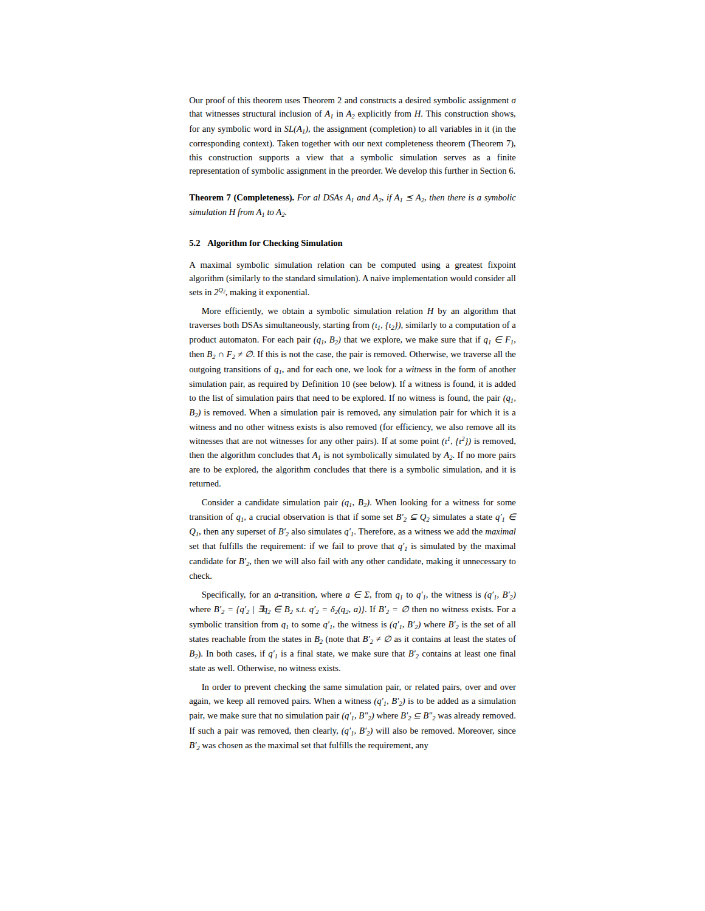Our proof of this theorem uses Theorem 2 and constructs a desired symbolic assignment σ that witnesses structural inclusion of A1 in A2 explicitly from H. This construction shows, for any symbolic word in SL(A1), the assignment (completion) to all variables in it (in the corresponding context). Taken together with our next completeness theorem (Theorem 7), this construction supports a view that a symbolic simulation serves as a finite representation of symbolic assignment in the preorder. We develop this further in Section 6.
Theorem 7 (Completeness). For al DSAs A1 and A2, if A1 ⪯ A2, then there is a symbolic simulation H from A1 to A2.
5.2 Algorithm for Checking Simulation
A maximal symbolic simulation relation can be computed using a greatest fixpoint algorithm (similarly to the standard simulation). A naive implementation would consider all sets in 2Q2, making it exponential.
More efficiently, we obtain a symbolic simulation relation H by an algorithm that traverses both DSAs simultaneously, starting from (ι1, {ι2}), similarly to a computation of a product automaton. For each pair (q1, B2) that we explore, we make sure that if q1 ∈ F1, then B2 ∩ F2 ≠ ∅. If this is not the case, the pair is removed. Otherwise, we traverse all the outgoing transitions of q1, and for each one, we look for a witness in the form of another simulation pair, as required by Definition 10 (see below). If a witness is found, it is added to the list of simulation pairs that need to be explored. If no witness is found, the pair (q1, B2) is removed. When a simulation pair is removed, any simulation pair for which it is a witness and no other witness exists is also removed (for efficiency, we also remove all its witnesses that are not witnesses for any other pairs). If at some point (ι1, {ι2}) is removed, then the algorithm concludes that A1 is not symbolically simulated by A2. If no more pairs are to be explored, the algorithm concludes that there is a symbolic simulation, and it is returned.
Consider a candidate simulation pair (q1, B2). When looking for a witness for some transition of q1, a crucial observation is that if some set B′2 ⊆ Q2 simulates a state q′1 ∈ Q1, then any superset of B′2 also simulates q′1. Therefore, as a witness we add the maximal set that fulfills the requirement: if we fail to prove that q′1 is simulated by the maximal candidate for B′2, then we will also fail with any other candidate, making it unnecessary to check.
Specifically, for an a-transition, where a ∈ Σ, from q1 to q′1, the witness is (q′1, B′2) where B′2 = {q′2 | ∃q2 ∈ B2 s.t. q′2 = δ2(q2, a)}. If B′2 = ∅ then no witness exists. For a symbolic transition from q1 to some q′1, the witness is (q′1, B′2) where B′2 is the set of all states reachable from the states in B2 (note that B′2 ≠ ∅ as it contains at least the states of B2). In both cases, if q′1 is a final state, we make sure that B′2 contains at least one final state as well. Otherwise, no witness exists.
In order to prevent checking the same simulation pair, or related pairs, over and over again, we keep all removed pairs. When a witness (q′1, B′2) is to be added as a simulation pair, we make sure that no simulation pair (q′1, B″2) where B′2 ⊆ B″2 was already removed. If such a pair was removed, then clearly, (q′1, B′2) will also be removed. Moreover, since B′2 was chosen as the maximal set that fulfills the requirement, any